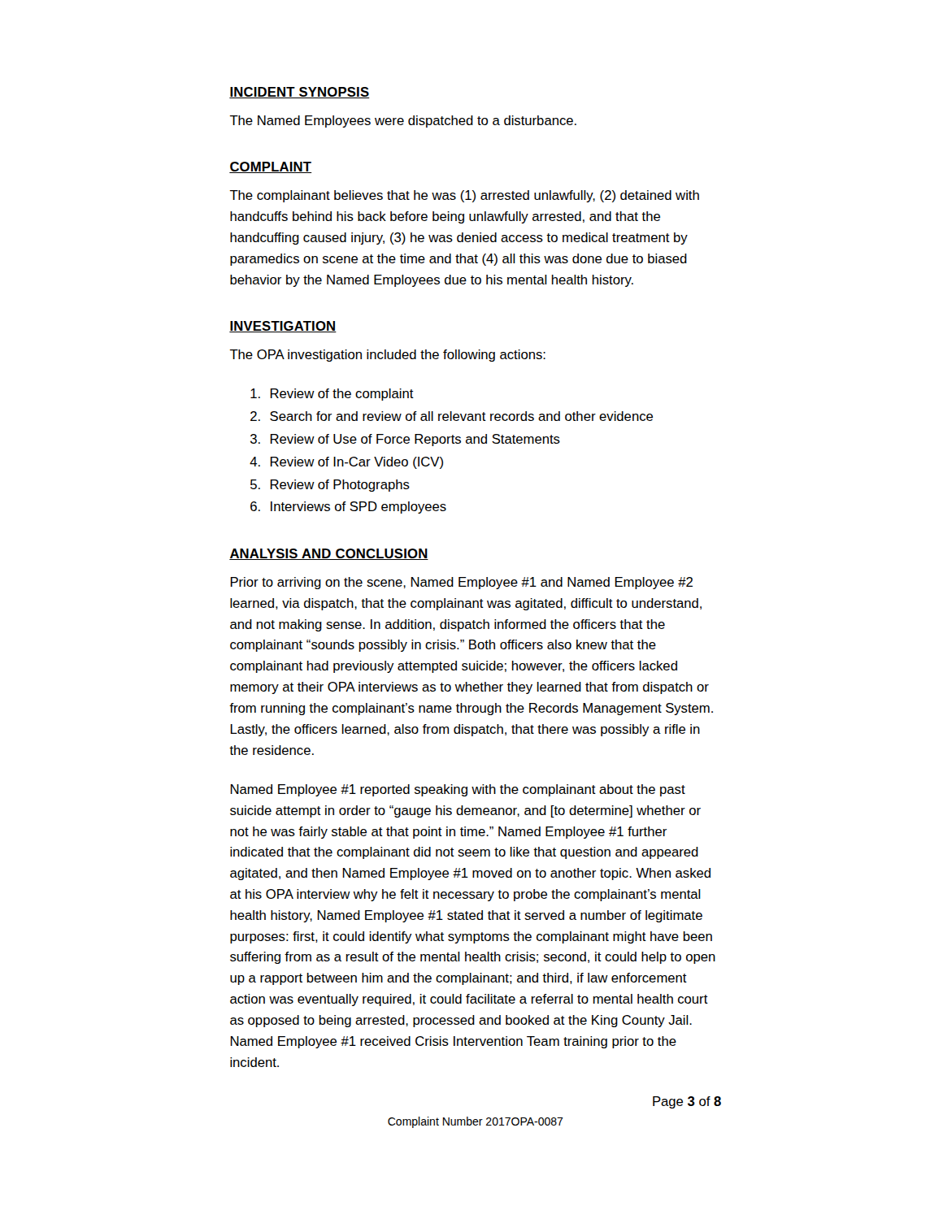INCIDENT SYNOPSIS
The Named Employees were dispatched to a disturbance.
COMPLAINT
The complainant believes that he was (1) arrested unlawfully, (2) detained with handcuffs behind his back before being unlawfully arrested, and that the handcuffing caused injury, (3) he was denied access to medical treatment by paramedics on scene at the time and that (4) all this was done due to biased behavior by the Named Employees due to his mental health history.
INVESTIGATION
The OPA investigation included the following actions:
Review of the complaint
Search for and review of all relevant records and other evidence
Review of Use of Force Reports and Statements
Review of In-Car Video (ICV)
Review of Photographs
Interviews of SPD employees
ANALYSIS AND CONCLUSION
Prior to arriving on the scene, Named Employee #1 and Named Employee #2 learned, via dispatch, that the complainant was agitated, difficult to understand, and not making sense. In addition, dispatch informed the officers that the complainant “sounds possibly in crisis.” Both officers also knew that the complainant had previously attempted suicide; however, the officers lacked memory at their OPA interviews as to whether they learned that from dispatch or from running the complainant’s name through the Records Management System. Lastly, the officers learned, also from dispatch, that there was possibly a rifle in the residence.
Named Employee #1 reported speaking with the complainant about the past suicide attempt in order to “gauge his demeanor, and [to determine] whether or not he was fairly stable at that point in time.” Named Employee #1 further indicated that the complainant did not seem to like that question and appeared agitated, and then Named Employee #1 moved on to another topic. When asked at his OPA interview why he felt it necessary to probe the complainant’s mental health history, Named Employee #1 stated that it served a number of legitimate purposes: first, it could identify what symptoms the complainant might have been suffering from as a result of the mental health crisis; second, it could help to open up a rapport between him and the complainant; and third, if law enforcement action was eventually required, it could facilitate a referral to mental health court as opposed to being arrested, processed and booked at the King County Jail. Named Employee #1 received Crisis Intervention Team training prior to the incident.
Page 3 of 8
Complaint Number 2017OPA-0087